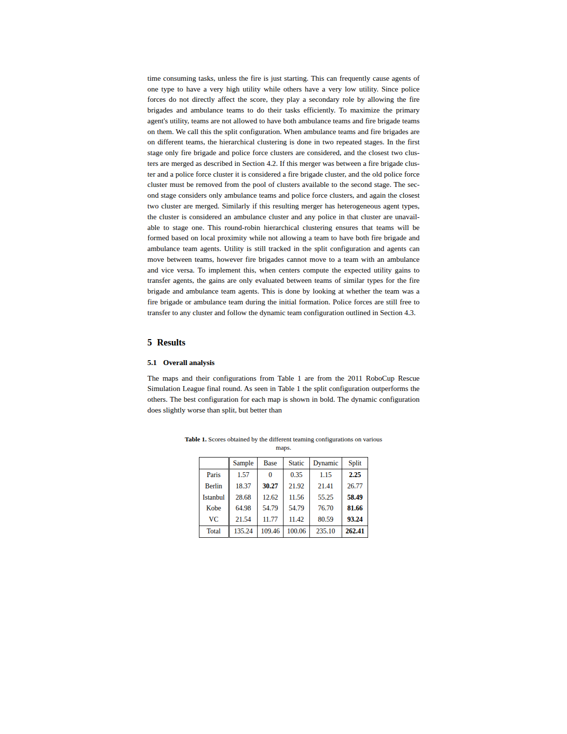time consuming tasks, unless the fire is just starting. This can frequently cause agents of one type to have a very high utility while others have a very low utility. Since police forces do not directly affect the score, they play a secondary role by allowing the fire brigades and ambulance teams to do their tasks efficiently. To maximize the primary agent's utility, teams are not allowed to have both ambulance teams and fire brigade teams on them. We call this the split configuration. When ambulance teams and fire brigades are on different teams, the hierarchical clustering is done in two repeated stages. In the first stage only fire brigade and police force clusters are considered, and the closest two clusters are merged as described in Section 4.2. If this merger was between a fire brigade cluster and a police force cluster it is considered a fire brigade cluster, and the old police force cluster must be removed from the pool of clusters available to the second stage. The second stage considers only ambulance teams and police force clusters, and again the closest two cluster are merged. Similarly if this resulting merger has heterogeneous agent types, the cluster is considered an ambulance cluster and any police in that cluster are unavailable to stage one. This round-robin hierarchical clustering ensures that teams will be formed based on local proximity while not allowing a team to have both fire brigade and ambulance team agents. Utility is still tracked in the split configuration and agents can move between teams, however fire brigades cannot move to a team with an ambulance and vice versa. To implement this, when centers compute the expected utility gains to transfer agents, the gains are only evaluated between teams of similar types for the fire brigade and ambulance team agents. This is done by looking at whether the team was a fire brigade or ambulance team during the initial formation. Police forces are still free to transfer to any cluster and follow the dynamic team configuration outlined in Section 4.3.
5 Results
5.1 Overall analysis
The maps and their configurations from Table 1 are from the 2011 RoboCup Rescue Simulation League final round. As seen in Table 1 the split configuration outperforms the others. The best configuration for each map is shown in bold. The dynamic configuration does slightly worse than split, but better than
Table 1. Scores obtained by the different teaming configurations on various maps.
| | Sample | Base | Static | Dynamic | Split |
| Paris | 1.57 | 0 | 0.35 | 1.15 | 2.25 |
| Berlin | 18.37 | 30.27 | 21.92 | 21.41 | 26.77 |
| Istanbul | 28.68 | 12.62 | 11.56 | 55.25 | 58.49 |
| Kobe | 64.98 | 54.79 | 54.79 | 76.70 | 81.66 |
| VC | 21.54 | 11.77 | 11.42 | 80.59 | 93.24 |
| Total | 135.24 | 109.46 | 100.06 | 235.10 | 262.41 |